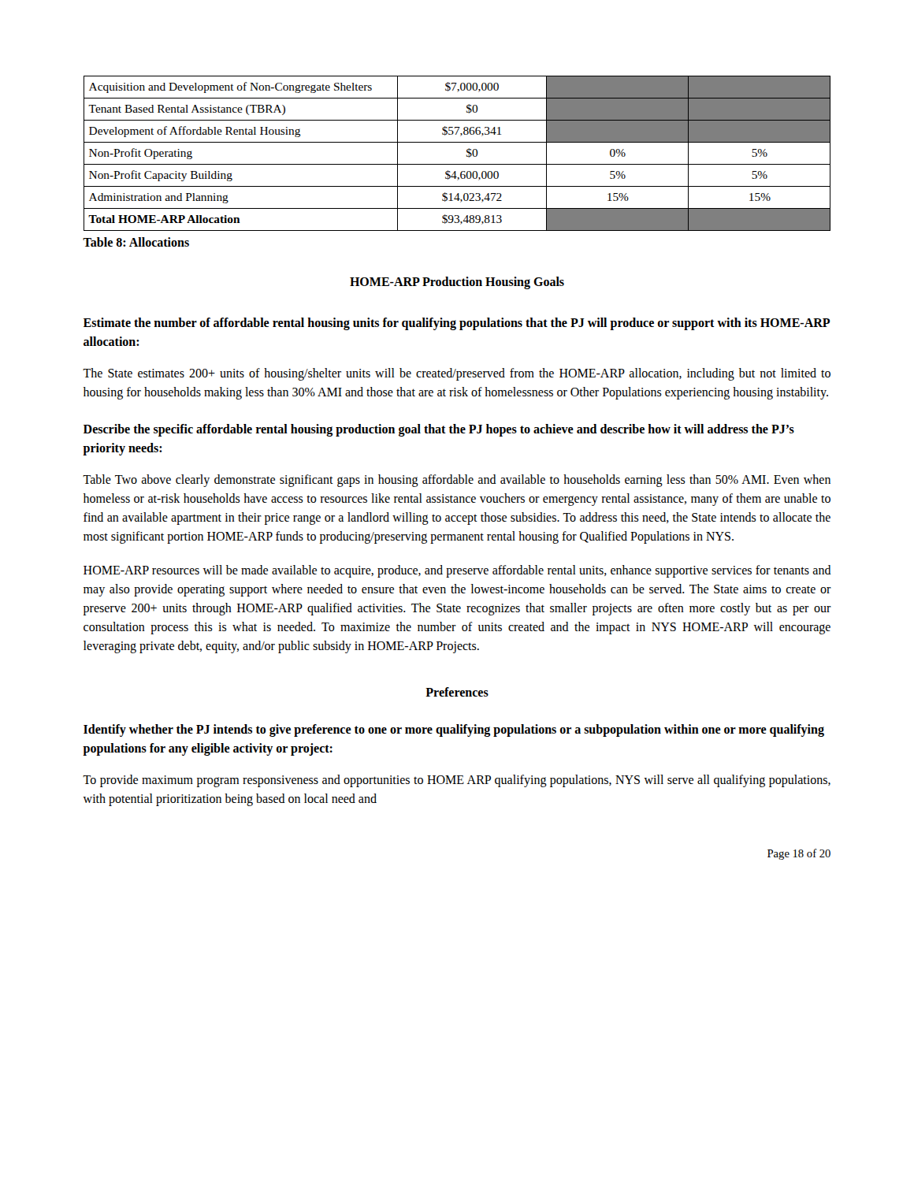| Acquisition and Development of Non-Congregate Shelters | $7,000,000 | | |
| Tenant Based Rental Assistance (TBRA) | $0 | | |
| Development of Affordable Rental Housing | $57,866,341 | | |
| Non-Profit Operating | $0 | 0% | 5% |
| Non-Profit Capacity Building | $4,600,000 | 5% | 5% |
| Administration and Planning | $14,023,472 | 15% | 15% |
| Total HOME-ARP Allocation | $93,489,813 | | |
Table 8: Allocations
HOME-ARP Production Housing Goals
Estimate the number of affordable rental housing units for qualifying populations that the PJ will produce or support with its HOME-ARP allocation:
The State estimates 200+ units of housing/shelter units will be created/preserved from the HOME-ARP allocation, including but not limited to housing for households making less than 30% AMI and those that are at risk of homelessness or Other Populations experiencing housing instability.
Describe the specific affordable rental housing production goal that the PJ hopes to achieve and describe how it will address the PJ’s priority needs:
Table Two above clearly demonstrate significant gaps in housing affordable and available to households earning less than 50% AMI. Even when homeless or at-risk households have access to resources like rental assistance vouchers or emergency rental assistance, many of them are unable to find an available apartment in their price range or a landlord willing to accept those subsidies. To address this need, the State intends to allocate the most significant portion HOME-ARP funds to producing/preserving permanent rental housing for Qualified Populations in NYS.
HOME-ARP resources will be made available to acquire, produce, and preserve affordable rental units, enhance supportive services for tenants and may also provide operating support where needed to ensure that even the lowest-income households can be served. The State aims to create or preserve 200+ units through HOME-ARP qualified activities. The State recognizes that smaller projects are often more costly but as per our consultation process this is what is needed. To maximize the number of units created and the impact in NYS HOME-ARP will encourage leveraging private debt, equity, and/or public subsidy in HOME-ARP Projects.
Preferences
Identify whether the PJ intends to give preference to one or more qualifying populations or a subpopulation within one or more qualifying populations for any eligible activity or project:
To provide maximum program responsiveness and opportunities to HOME ARP qualifying populations, NYS will serve all qualifying populations, with potential prioritization being based on local need and
Page 18 of 20